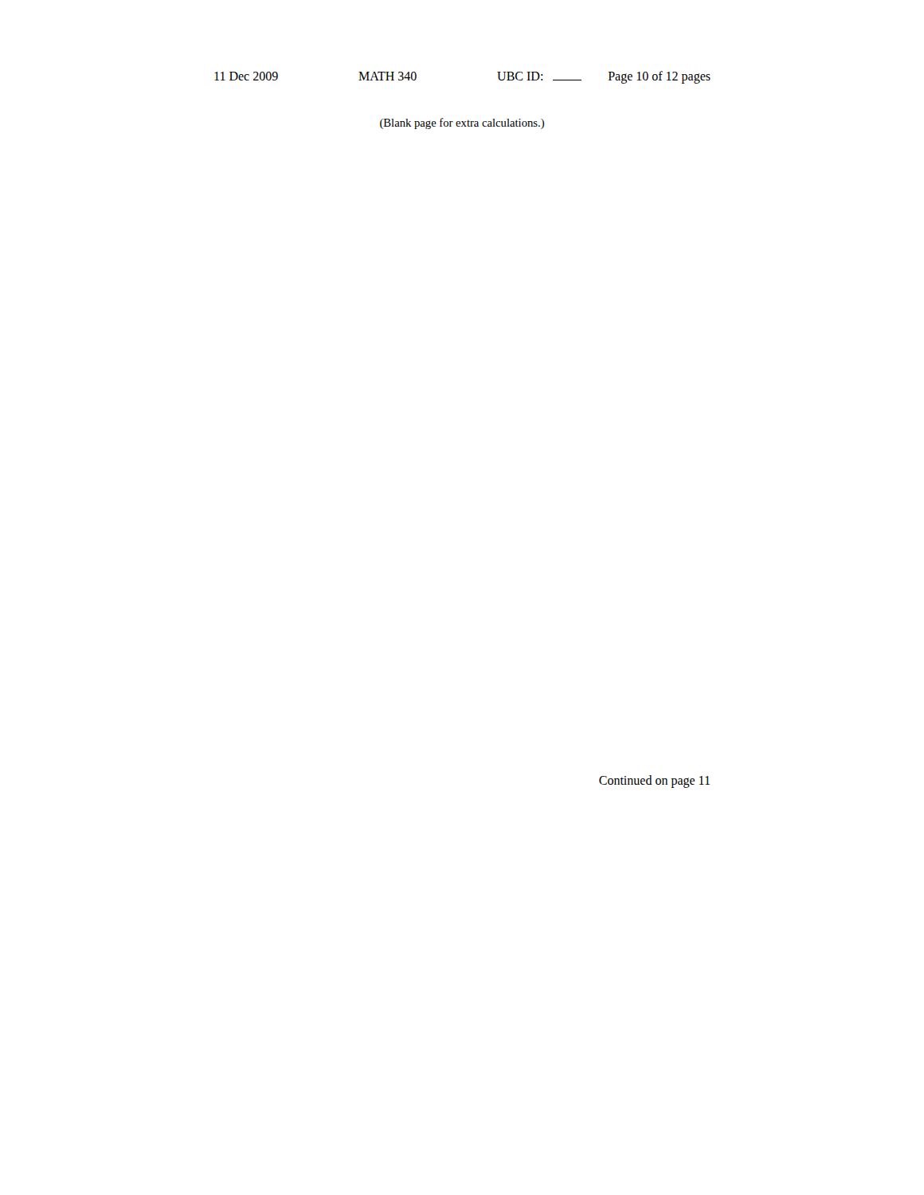11 Dec 2009 MATH 340 UBC ID: Page 10 of 12 pages
(Blank page for extra calculations.)
Continued on page 11